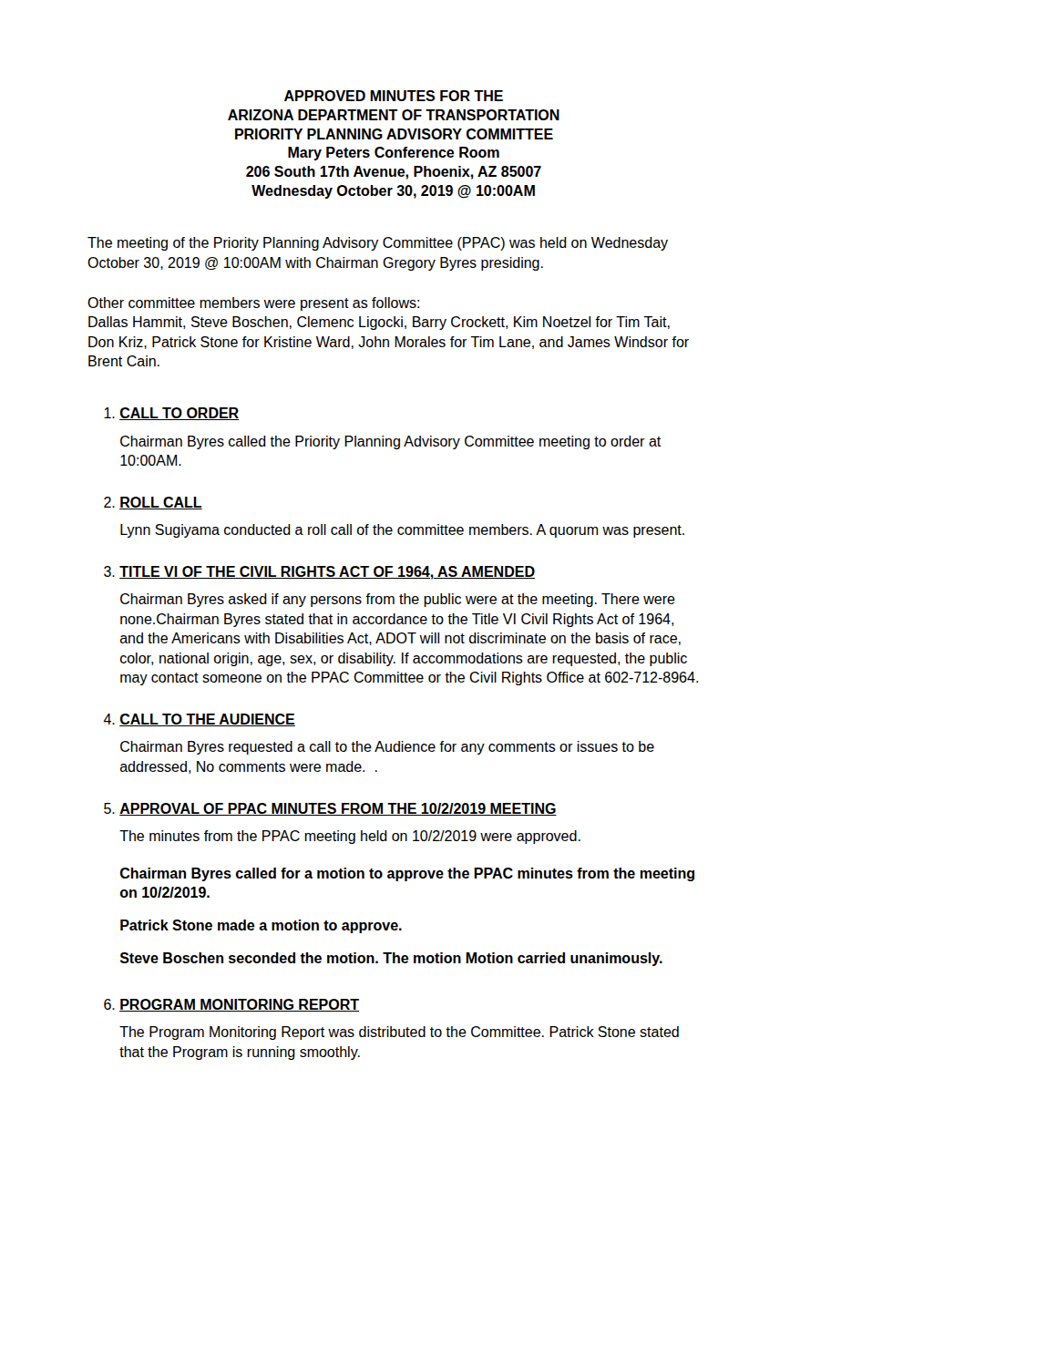APPROVED MINUTES FOR THE
ARIZONA DEPARTMENT OF TRANSPORTATION
PRIORITY PLANNING ADVISORY COMMITTEE
Mary Peters Conference Room
206 South 17th Avenue, Phoenix, AZ 85007
Wednesday October 30, 2019 @ 10:00AM
The meeting of the Priority Planning Advisory Committee (PPAC) was held on Wednesday October 30, 2019 @ 10:00AM with Chairman Gregory Byres presiding.
Other committee members were present as follows:
Dallas Hammit, Steve Boschen, Clemenc Ligocki, Barry Crockett, Kim Noetzel for Tim Tait, Don Kriz, Patrick Stone for Kristine Ward, John Morales for Tim Lane, and James Windsor for Brent Cain.
CALL TO ORDER
Chairman Byres called the Priority Planning Advisory Committee meeting to order at 10:00AM.
ROLL CALL
Lynn Sugiyama conducted a roll call of the committee members. A quorum was present.
TITLE VI OF THE CIVIL RIGHTS ACT OF 1964, AS AMENDED
Chairman Byres asked if any persons from the public were at the meeting. There were none.Chairman Byres stated that in accordance to the Title VI Civil Rights Act of 1964, and the Americans with Disabilities Act, ADOT will not discriminate on the basis of race, color, national origin, age, sex, or disability. If accommodations are requested, the public may contact someone on the PPAC Committee or the Civil Rights Office at 602-712-8964.
CALL TO THE AUDIENCE
Chairman Byres requested a call to the Audience for any comments or issues to be addressed, No comments were made. .
APPROVAL OF PPAC MINUTES FROM THE 10/2/2019 MEETING
The minutes from the PPAC meeting held on 10/2/2019 were approved.
Chairman Byres called for a motion to approve the PPAC minutes from the meeting on 10/2/2019.
Patrick Stone made a motion to approve.
Steve Boschen seconded the motion. The motion Motion carried unanimously.
PROGRAM MONITORING REPORT
The Program Monitoring Report was distributed to the Committee. Patrick Stone stated that the Program is running smoothly.